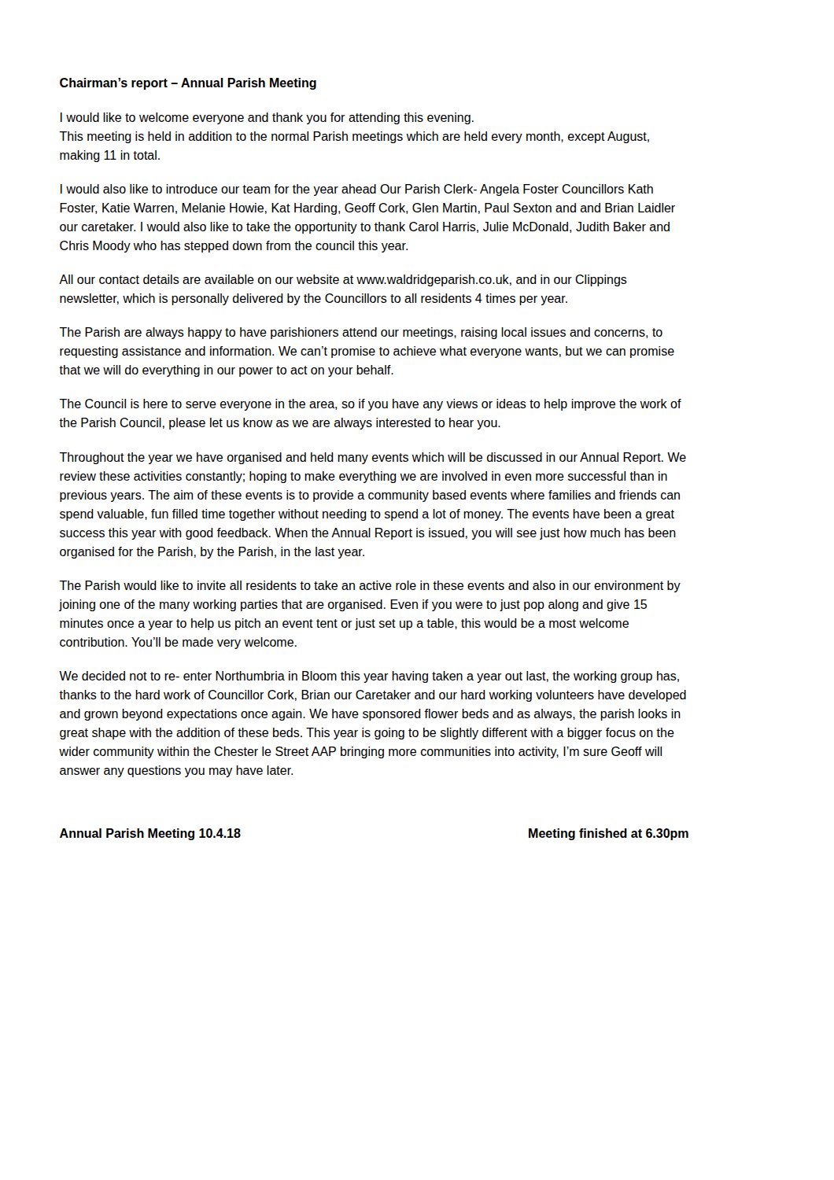Chairman’s report – Annual Parish Meeting
I would like to welcome everyone and thank you for attending this evening.
This meeting is held in addition to the normal Parish meetings which are held every month, except August, making 11 in total.
I would also like to introduce our team for the year ahead Our Parish Clerk- Angela Foster Councillors Kath Foster, Katie Warren, Melanie Howie, Kat Harding, Geoff Cork, Glen Martin, Paul Sexton and and Brian Laidler our caretaker. I would also like to take the opportunity to thank Carol Harris, Julie McDonald, Judith Baker and Chris Moody who has stepped down from the council this year.
All our contact details are available on our website at www.waldridgeparish.co.uk, and in our Clippings newsletter, which is personally delivered by the Councillors to all residents 4 times per year.
The Parish are always happy to have parishioners attend our meetings, raising local issues and concerns, to requesting assistance and information. We can’t promise to achieve what everyone wants, but we can promise that we will do everything in our power to act on your behalf.
The Council is here to serve everyone in the area, so if you have any views or ideas to help improve the work of the Parish Council, please let us know as we are always interested to hear you.
Throughout the year we have organised and held many events which will be discussed in our Annual Report. We review these activities constantly; hoping to make everything we are involved in even more successful than in previous years. The aim of these events is to provide a community based events where families and friends can spend valuable, fun filled time together without needing to spend a lot of money. The events have been a great success this year with good feedback. When the Annual Report is issued, you will see just how much has been organised for the Parish, by the Parish, in the last year.
The Parish would like to invite all residents to take an active role in these events and also in our environment by joining one of the many working parties that are organised. Even if you were to just pop along and give 15 minutes once a year to help us pitch an event tent or just set up a table, this would be a most welcome contribution. You’ll be made very welcome.
We decided not to re- enter Northumbria in Bloom this year having taken a year out last, the working group has, thanks to the hard work of Councillor Cork, Brian our Caretaker and our hard working volunteers have developed and grown beyond expectations once again. We have sponsored flower beds and as always, the parish looks in great shape with the addition of these beds. This year is going to be slightly different with a bigger focus on the wider community within the Chester le Street AAP bringing more communities into activity, I’m sure Geoff will answer any questions you may have later.
Annual Parish Meeting 10.4.18 Meeting finished at 6.30pm